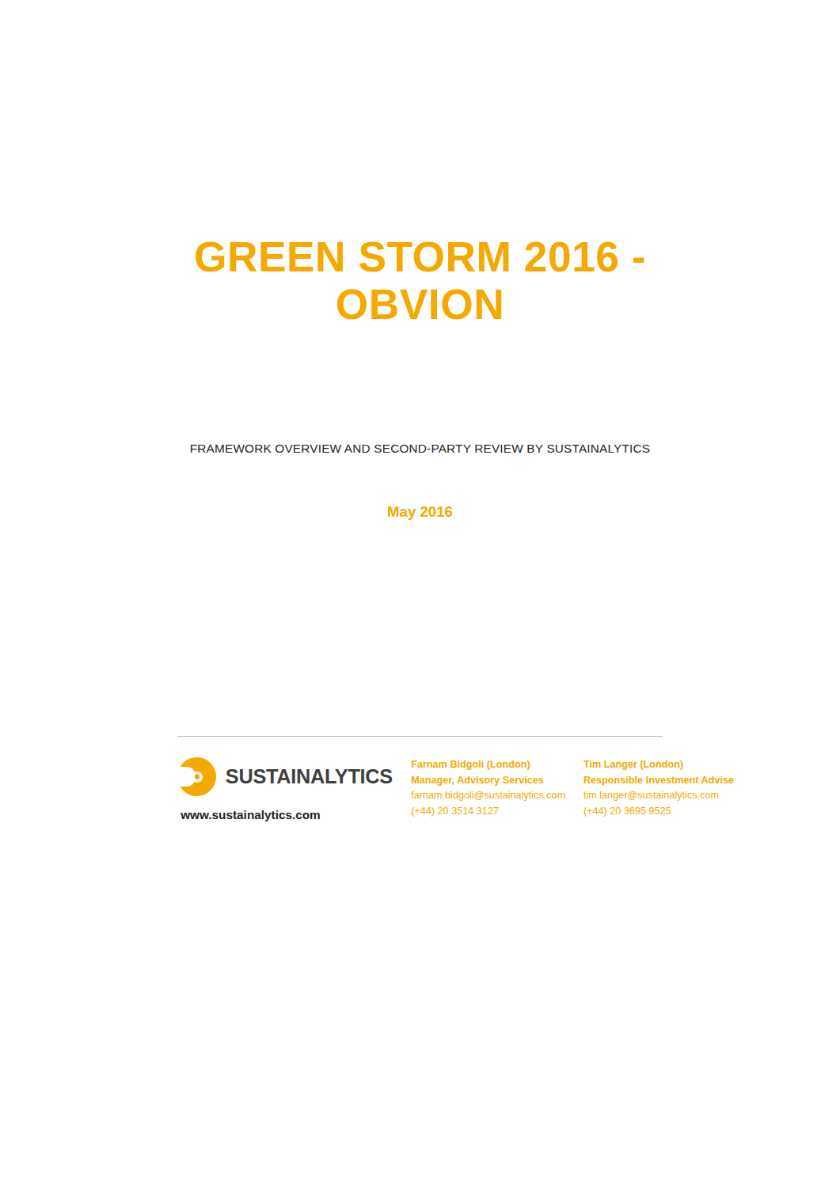GREEN STORM 2016 -
OBVION
FRAMEWORK OVERVIEW AND SECOND-PARTY REVIEW BY SUSTAINALYTICS
May 2016
SUSTAINALYTICS
www.sustainalytics.com
Farnam Bidgoli (London)
Manager, Advisory Services
farnam.bidgoli@sustainalytics.com
(+44) 20 3514 3127
Tim Langer (London)
Responsible Investment Adviser, Institutional Relations
tim.langer@sustainalytics.com
(+44) 20 3695 9525